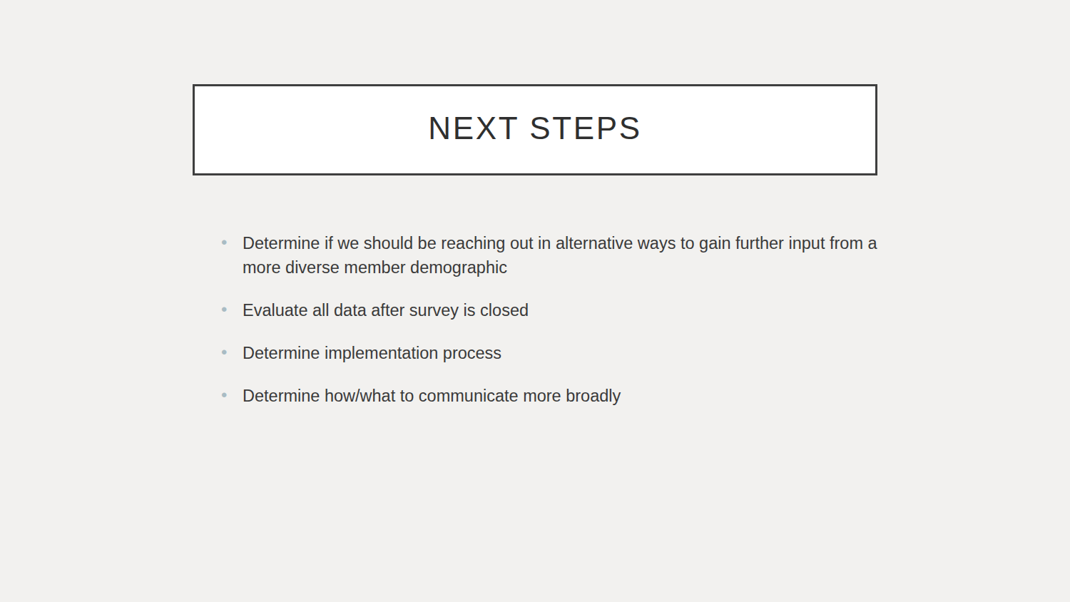Next Steps
Determine if we should be reaching out in alternative ways to gain further input from a more diverse member demographic
Evaluate all data after survey is closed
Determine implementation process
Determine how/what to communicate more broadly